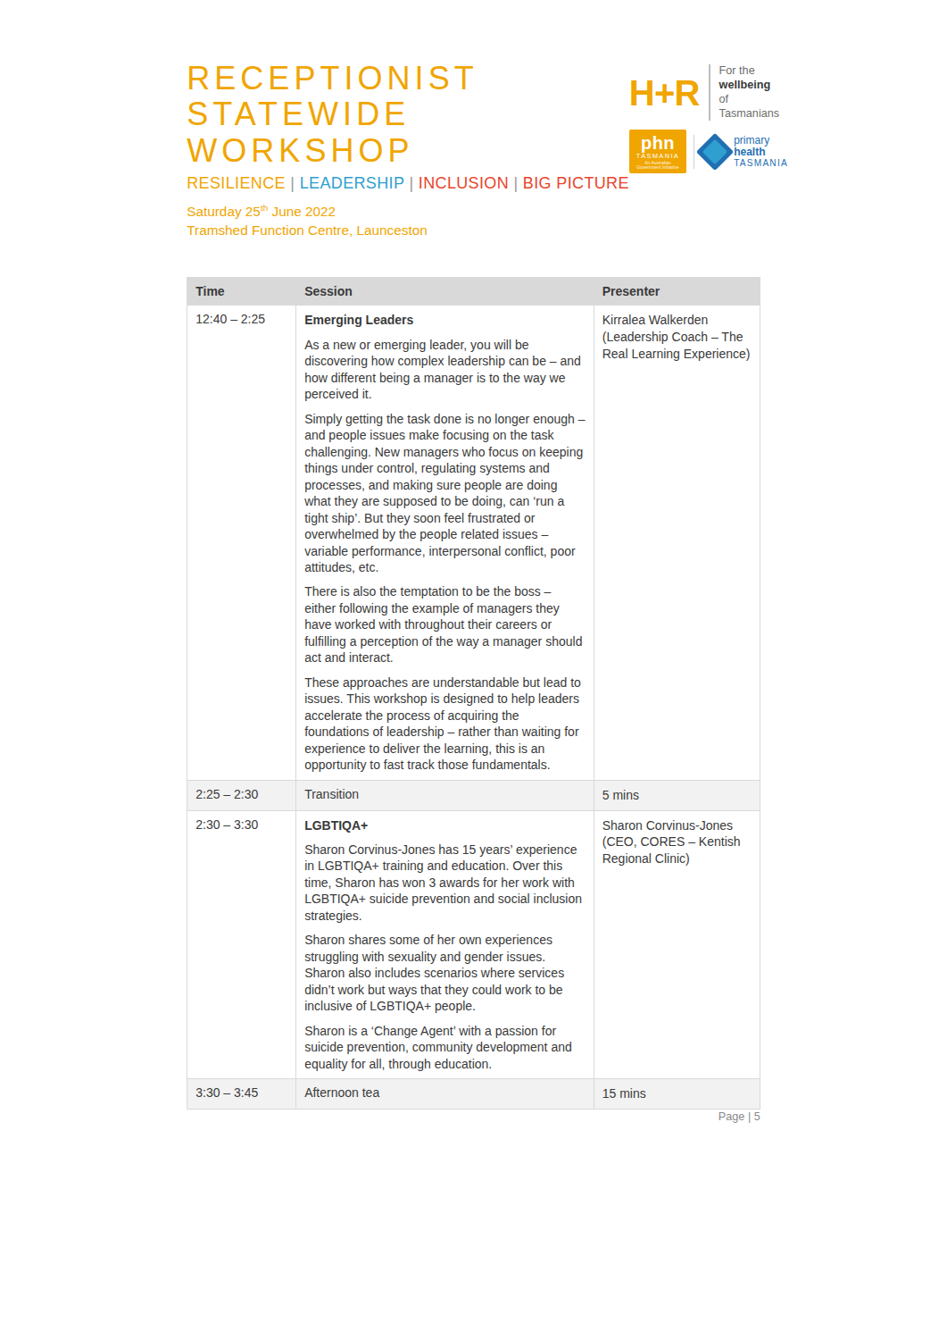Receptionist
Statewide Workshop
RESILIENCE | LEADERSHIP | INCLUSION | BIG PICTURE
Saturday 25th June 2022
Tramshed Function Centre, Launceston
H+R
For the
wellbeing
of Tasmanians
phn TASMANIA An Australian Government Initiative
primary health TASMANIA
| Time | Session | Presenter |
| --- | --- | --- |
| 12:40 – 2:25 | Emerging Leaders As a new or emerging leader, you will be discovering how complex leadership can be – and how different being a manager is to the way we perceived it. Simply getting the task done is no longer enough – and people issues make focusing on the task challenging. New managers who focus on keeping things under control, regulating systems and processes, and making sure people are doing what they are supposed to be doing, can ‘run a tight ship’. But they soon feel frustrated or overwhelmed by the people related issues – variable performance, interpersonal conflict, poor attitudes, etc. There is also the temptation to be the boss – either following the example of managers they have worked with throughout their careers or fulfilling a perception of the way a manager should act and interact. These approaches are understandable but lead to issues. This workshop is designed to help leaders accelerate the process of acquiring the foundations of leadership – rather than waiting for experience to deliver the learning, this is an opportunity to fast track those fundamentals. | Kirralea Walkerden (Leadership Coach – The Real Learning Experience) |
| 2:25 – 2:30 | Transition | 5 mins |
| 2:30 – 3:30 | LGBTIQA+ Sharon Corvinus-Jones has 15 years’ experience in LGBTIQA+ training and education. Over this time, Sharon has won 3 awards for her work with LGBTIQA+ suicide prevention and social inclusion strategies. Sharon shares some of her own experiences struggling with sexuality and gender issues. Sharon also includes scenarios where services didn’t work but ways that they could work to be inclusive of LGBTIQA+ people. Sharon is a ‘Change Agent’ with a passion for suicide prevention, community development and equality for all, through education. | Sharon Corvinus-Jones (CEO, CORES – Kentish Regional Clinic) |
| 3:30 – 3:45 | Afternoon tea | 15 mins |
Page | 5